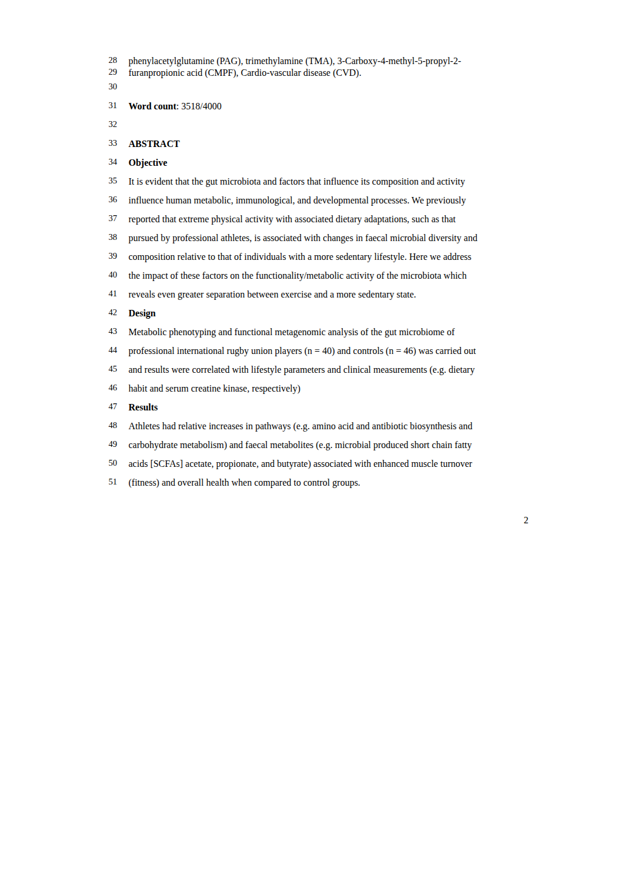phenylacetylglutamine (PAG), trimethylamine (TMA), 3-Carboxy-4-methyl-5-propyl-2-
furanpropionic acid (CMPF), Cardio-vascular disease (CVD).
Word count: 3518/4000
ABSTRACT
Objective
It is evident that the gut microbiota and factors that influence its composition and activity
influence human metabolic, immunological, and developmental processes. We previously
reported that extreme physical activity with associated dietary adaptations, such as that
pursued by professional athletes, is associated with changes in faecal microbial diversity and
composition relative to that of individuals with a more sedentary lifestyle. Here we address
the impact of these factors on the functionality/metabolic activity of the microbiota which
reveals even greater separation between exercise and a more sedentary state.
Design
Metabolic phenotyping and functional metagenomic analysis of the gut microbiome of
professional international rugby union players (n = 40) and controls (n = 46) was carried out
and results were correlated with lifestyle parameters and clinical measurements (e.g. dietary
habit and serum creatine kinase, respectively)
Results
Athletes had relative increases in pathways (e.g. amino acid and antibiotic biosynthesis and
carbohydrate metabolism) and faecal metabolites (e.g. microbial produced short chain fatty
acids [SCFAs] acetate, propionate, and butyrate) associated with enhanced muscle turnover
(fitness) and overall health when compared to control groups.
2